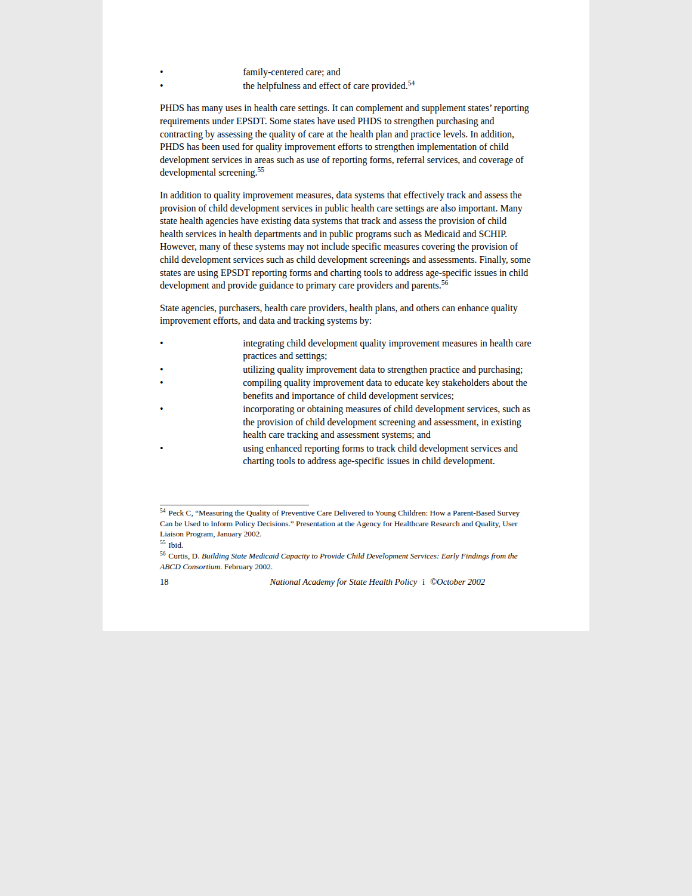family-centered care; and
the helpfulness and effect of care provided.54
PHDS has many uses in health care settings. It can complement and supplement states’ reporting requirements under EPSDT. Some states have used PHDS to strengthen purchasing and contracting by assessing the quality of care at the health plan and practice levels. In addition, PHDS has been used for quality improvement efforts to strengthen implementation of child development services in areas such as use of reporting forms, referral services, and coverage of developmental screening.55
In addition to quality improvement measures, data systems that effectively track and assess the provision of child development services in public health care settings are also important. Many state health agencies have existing data systems that track and assess the provision of child health services in health departments and in public programs such as Medicaid and SCHIP. However, many of these systems may not include specific measures covering the provision of child development services such as child development screenings and assessments. Finally, some states are using EPSDT reporting forms and charting tools to address age-specific issues in child development and provide guidance to primary care providers and parents.56
State agencies, purchasers, health care providers, health plans, and others can enhance quality improvement efforts, and data and tracking systems by:
integrating child development quality improvement measures in health care practices and settings;
utilizing quality improvement data to strengthen practice and purchasing;
compiling quality improvement data to educate key stakeholders about the benefits and importance of child development services;
incorporating or obtaining measures of child development services, such as the provision of child development screening and assessment, in existing health care tracking and assessment systems; and
using enhanced reporting forms to track child development services and charting tools to address age-specific issues in child development.
54 Peck C, “Measuring the Quality of Preventive Care Delivered to Young Children: How a Parent-Based Survey Can be Used to Inform Policy Decisions.” Presentation at the Agency for Healthcare Research and Quality, User Liaison Program, January 2002.
55 Ibid.
56 Curtis, D. Building State Medicaid Capacity to Provide Child Development Services: Early Findings from the ABCD Consortium. February 2002.
18 National Academy for State Health Policy ì ©October 2002